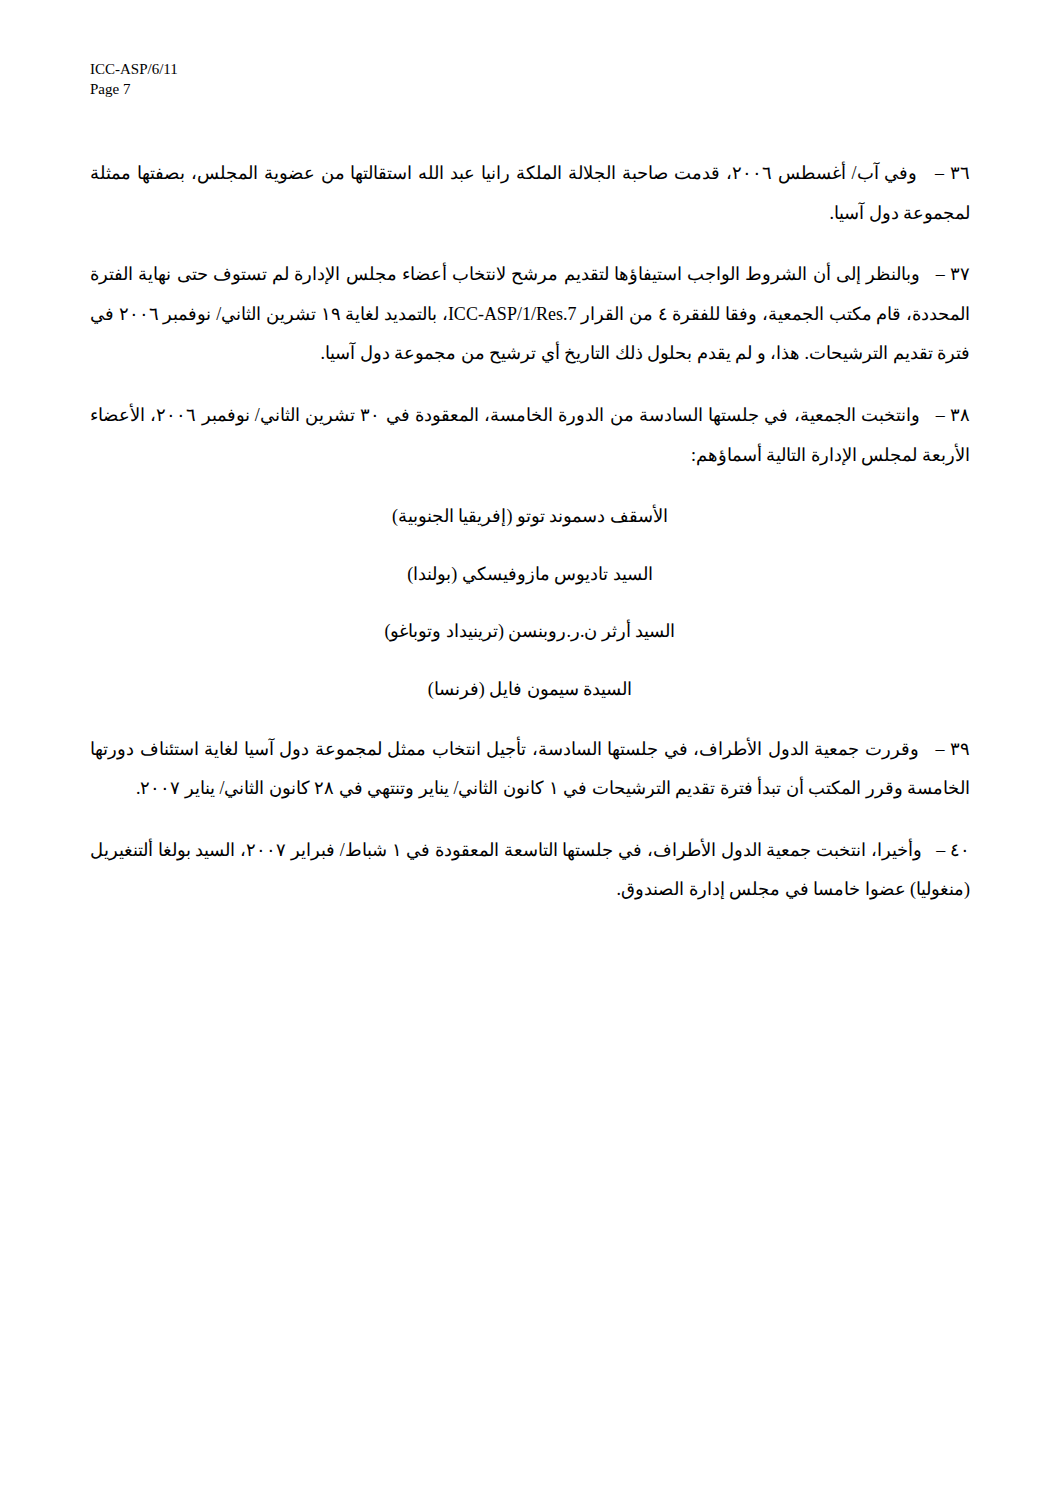ICC-ASP/6/11
Page 7
٣٦ – وفي آب/ أغسطس ٢٠٠٦، قدمت صاحبة الجلالة الملكة رانيا عبد الله استقالتها من عضوية المجلس، بصفتها ممثلة لمجموعة دول آسيا.
٣٧ – وبالنظر إلى أن الشروط الواجب استيفاؤها لتقديم مرشح لانتخاب أعضاء مجلس الإدارة لم تستوف حتى نهاية الفترة المحددة، قام مكتب الجمعية، وفقا للفقرة ٤ من القرار ICC-ASP/1/Res.7، بالتمديد لغاية ١٩ تشرين الثاني/ نوفمبر ٢٠٠٦ في فترة تقديم الترشيحات. هذا، و لم يقدم بحلول ذلك التاريخ أي ترشيح من مجموعة دول آسيا.
٣٨ – وانتخبت الجمعية، في جلستها السادسة من الدورة الخامسة، المعقودة في ٣٠ تشرين الثاني/ نوفمبر ٢٠٠٦، الأعضاء الأربعة لمجلس الإدارة التالية أسماؤهم:
الأسقف دسموند توتو (إفريقيا الجنوبية)
السيد تاديوس مازوفيسكي (بولندا)
السيد أرثر ن.ر.روبنسن (ترينيداد وتوباغو)
السيدة سيمون فايل (فرنسا)
٣٩ – وقررت جمعية الدول الأطراف، في جلستها السادسة، تأجيل انتخاب ممثل لمجموعة دول آسيا لغاية استئناف دورتها الخامسة وقرر المكتب أن تبدأ فترة تقديم الترشيحات في ١ كانون الثاني/ يناير وتنتهي في ٢٨ كانون الثاني/ يناير ٢٠٠٧.
٤٠ – وأخيرا، انتخبت جمعية الدول الأطراف، في جلستها التاسعة المعقودة في ١ شباط/ فبراير ٢٠٠٧، السيد بولغا ألتنغيريل (منغوليا) عضوا خامسا في مجلس إدارة الصندوق.